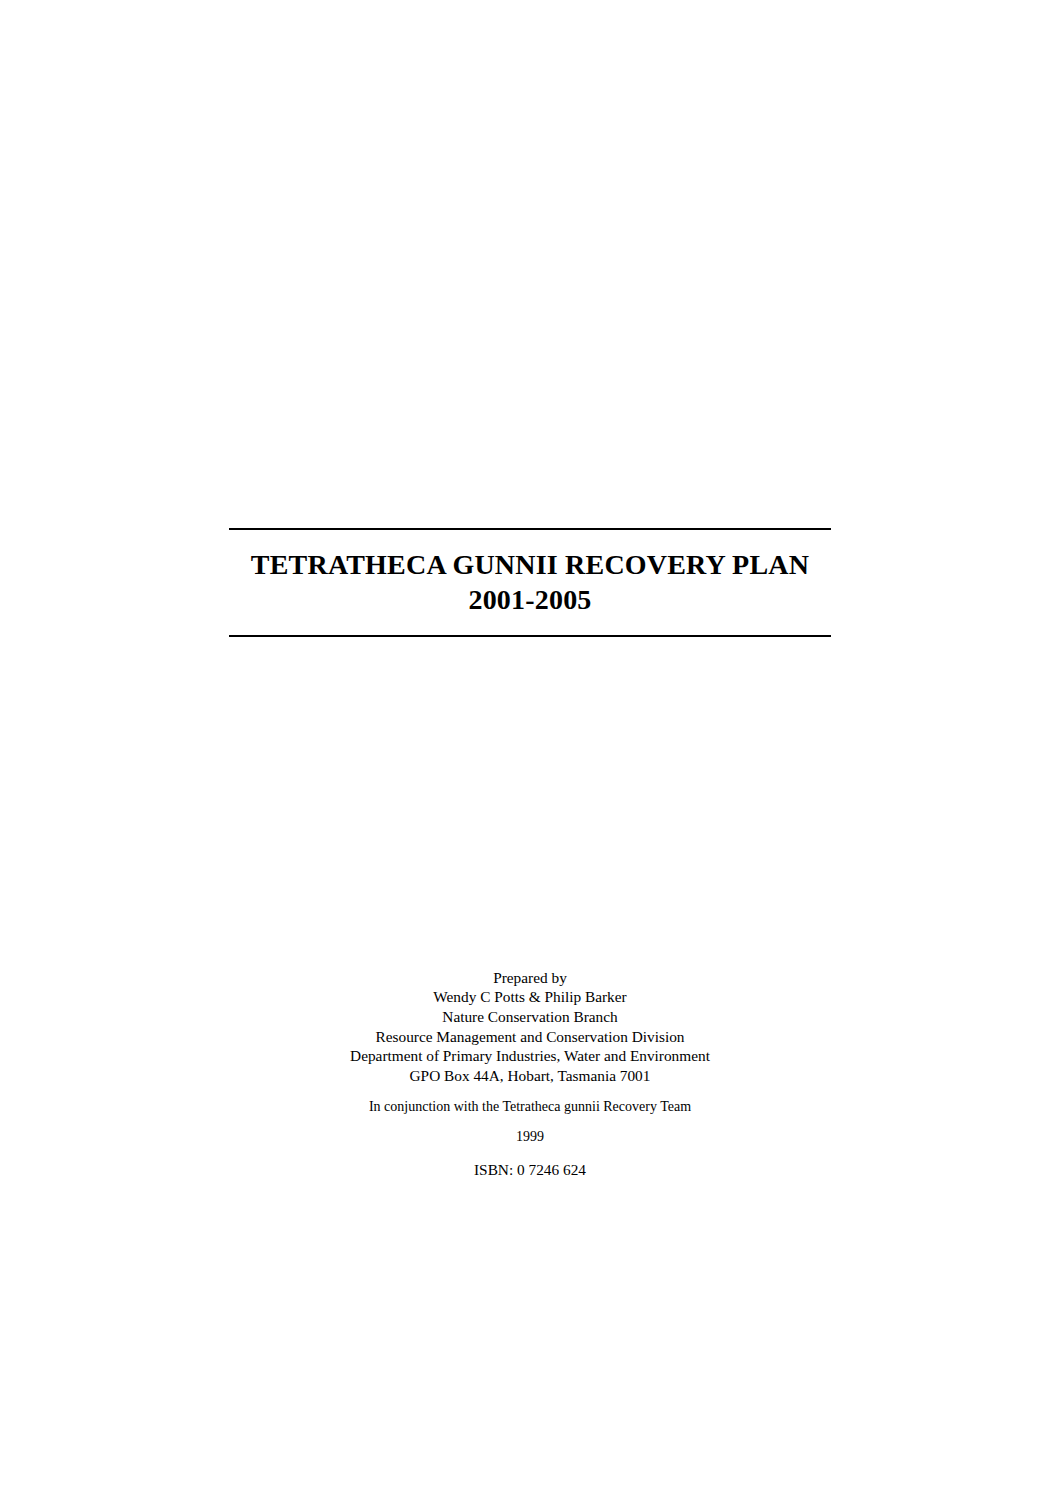TETRATHECA GUNNII RECOVERY PLAN
2001-2005
Prepared by
Wendy C Potts & Philip Barker
Nature Conservation Branch
Resource Management and Conservation Division
Department of Primary Industries, Water and Environment
GPO Box 44A, Hobart, Tasmania 7001
In conjunction with the Tetratheca gunnii Recovery Team
1999
ISBN: 0 7246 624